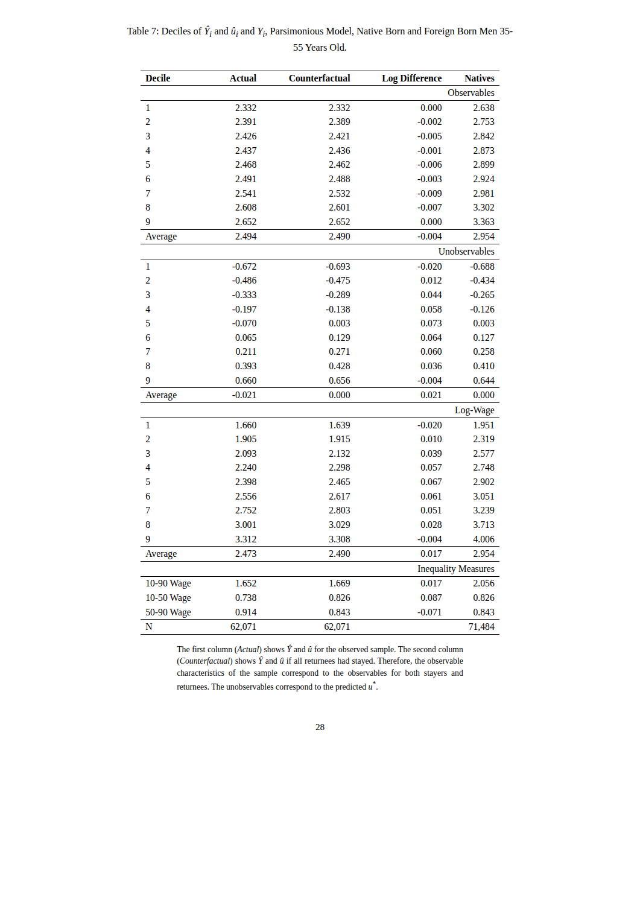Table 7: Deciles of Ŷi and ûi and Yi, Parsimonious Model, Native Born and Foreign Born Men 35-55 Years Old.
| Decile | Actual | Counterfactual | Log Difference | Natives |
| --- | --- | --- | --- | --- |
| Observables |
| 1 | 2.332 | 2.332 | 0.000 | 2.638 |
| 2 | 2.391 | 2.389 | -0.002 | 2.753 |
| 3 | 2.426 | 2.421 | -0.005 | 2.842 |
| 4 | 2.437 | 2.436 | -0.001 | 2.873 |
| 5 | 2.468 | 2.462 | -0.006 | 2.899 |
| 6 | 2.491 | 2.488 | -0.003 | 2.924 |
| 7 | 2.541 | 2.532 | -0.009 | 2.981 |
| 8 | 2.608 | 2.601 | -0.007 | 3.302 |
| 9 | 2.652 | 2.652 | 0.000 | 3.363 |
| Average | 2.494 | 2.490 | -0.004 | 2.954 |
| Unobservables |
| 1 | -0.672 | -0.693 | -0.020 | -0.688 |
| 2 | -0.486 | -0.475 | 0.012 | -0.434 |
| 3 | -0.333 | -0.289 | 0.044 | -0.265 |
| 4 | -0.197 | -0.138 | 0.058 | -0.126 |
| 5 | -0.070 | 0.003 | 0.073 | 0.003 |
| 6 | 0.065 | 0.129 | 0.064 | 0.127 |
| 7 | 0.211 | 0.271 | 0.060 | 0.258 |
| 8 | 0.393 | 0.428 | 0.036 | 0.410 |
| 9 | 0.660 | 0.656 | -0.004 | 0.644 |
| Average | -0.021 | 0.000 | 0.021 | 0.000 |
| Log-Wage |
| 1 | 1.660 | 1.639 | -0.020 | 1.951 |
| 2 | 1.905 | 1.915 | 0.010 | 2.319 |
| 3 | 2.093 | 2.132 | 0.039 | 2.577 |
| 4 | 2.240 | 2.298 | 0.057 | 2.748 |
| 5 | 2.398 | 2.465 | 0.067 | 2.902 |
| 6 | 2.556 | 2.617 | 0.061 | 3.051 |
| 7 | 2.752 | 2.803 | 0.051 | 3.239 |
| 8 | 3.001 | 3.029 | 0.028 | 3.713 |
| 9 | 3.312 | 3.308 | -0.004 | 4.006 |
| Average | 2.473 | 2.490 | 0.017 | 2.954 |
| Inequality Measures |
| 10-90 Wage | 1.652 | 1.669 | 0.017 | 2.056 |
| 10-50 Wage | 0.738 | 0.826 | 0.087 | 0.826 |
| 50-90 Wage | 0.914 | 0.843 | -0.071 | 0.843 |
| N | 62,071 | 62,071 | | 71,484 |
The first column (Actual) shows Ŷ and û for the observed sample. The second column (Counterfactual) shows Ŷ and û if all returnees had stayed. Therefore, the observable characteristics of the sample correspond to the observables for both stayers and returnees. The unobservables correspond to the predicted u*.
28